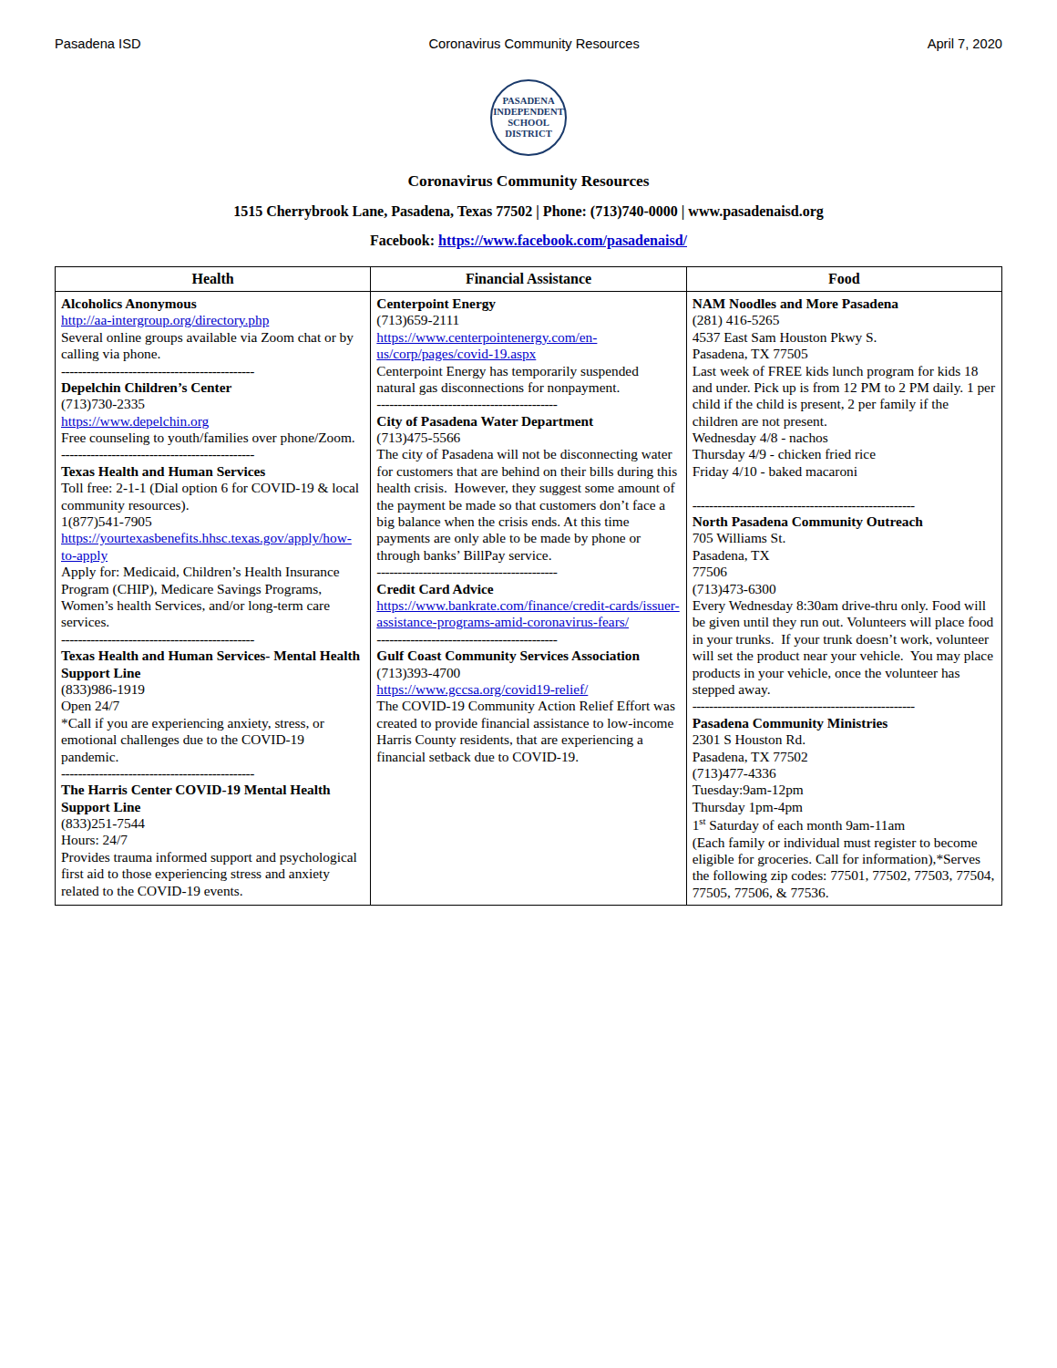Pasadena ISD Coronavirus Community Resources April 7, 2020
PASADENA
INDEPENDENT
SCHOOL DISTRICT
Coronavirus Community Resources
1515 Cherrybrook Lane, Pasadena, Texas 77502 | Phone: (713)740-0000 | www.pasadenaisd.org
Facebook: https://www.facebook.com/pasadenaisd/
| Health | Financial Assistance | Food |
| --- | --- | --- |
| Alcoholics Anonymous http://aa-intergroup.org/directory.php Several online groups available via Zoom chat or by calling via phone. ---------------------------------------------- Depelchin Children’s Center (713)730-2335 https://www.depelchin.org Free counseling to youth/families over phone/Zoom. ---------------------------------------------- Texas Health and Human Services Toll free: 2-1-1 (Dial option 6 for COVID-19 & local community resources). 1(877)541-7905 https://yourtexasbenefits.hhsc.texas.gov/apply/how-to-apply Apply for: Medicaid, Children’s Health Insurance Program (CHIP), Medicare Savings Programs, Women’s health Services, and/or long-term care services. ---------------------------------------------- Texas Health and Human Services- Mental Health Support Line (833)986-1919 Open 24/7 *Call if you are experiencing anxiety, stress, or emotional challenges due to the COVID-19 pandemic. ---------------------------------------------- The Harris Center COVID-19 Mental Health Support Line (833)251-7544 Hours: 24/7 Provides trauma informed support and psychological first aid to those experiencing stress and anxiety related to the COVID-19 events. | Centerpoint Energy (713)659-2111 https://www.centerpointenergy.com/en-us/corp/pages/covid-19.aspx Centerpoint Energy has temporarily suspended natural gas disconnections for nonpayment. ------------------------------------------- City of Pasadena Water Department (713)475-5566 The city of Pasadena will not be disconnecting water for customers that are behind on their bills during this health crisis. However, they suggest some amount of the payment be made so that customers don’t face a big balance when the crisis ends. At this time payments are only able to be made by phone or through banks’ BillPay service. ------------------------------------------- Credit Card Advice https://www.bankrate.com/finance/credit-cards/issuer-assistance-programs-amid-coronavirus-fears/ ------------------------------------------- Gulf Coast Community Services Association (713)393-4700 https://www.gccsa.org/covid19-relief/ The COVID-19 Community Action Relief Effort was created to provide financial assistance to low-income Harris County residents, that are experiencing a financial setback due to COVID-19. | NAM Noodles and More Pasadena (281) 416-5265 4537 East Sam Houston Pkwy S. Pasadena, TX 77505 Last week of FREE kids lunch program for kids 18 and under. Pick up is from 12 PM to 2 PM daily. 1 per child if the child is present, 2 per family if the children are not present. Wednesday 4/8 - nachos Thursday 4/9 - chicken fried rice Friday 4/10 - baked macaroni ----------------------------------------------------- North Pasadena Community Outreach 705 Williams St. Pasadena, TX 77506 (713)473-6300 Every Wednesday 8:30am drive-thru only. Food will be given until they run out. Volunteers will place food in your trunks. If your trunk doesn’t work, volunteer will set the product near your vehicle. You may place products in your vehicle, once the volunteer has stepped away. ----------------------------------------------------- Pasadena Community Ministries 2301 S Houston Rd. Pasadena, TX 77502 (713)477-4336 Tuesday:9am-12pm Thursday 1pm-4pm 1 st Saturday of each month 9am-11am (Each family or individual must register to become eligible for groceries. Call for information),*Serves the following zip codes: 77501, 77502, 77503, 77504, 77505, 77506, & 77536. |